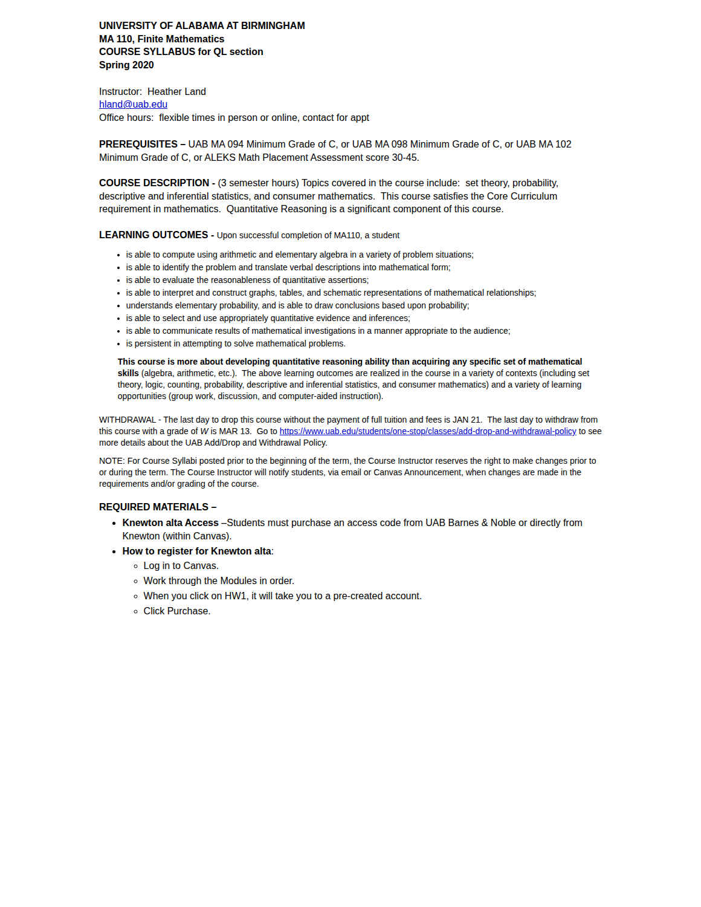UNIVERSITY OF ALABAMA AT BIRMINGHAM
MA 110, Finite Mathematics
COURSE SYLLABUS for QL section
Spring 2020
Instructor: Heather Land
hland@uab.edu
Office hours: flexible times in person or online, contact for appt
PREREQUISITES – UAB MA 094 Minimum Grade of C, or UAB MA 098 Minimum Grade of C, or UAB MA 102 Minimum Grade of C, or ALEKS Math Placement Assessment score 30-45.
COURSE DESCRIPTION - (3 semester hours) Topics covered in the course include: set theory, probability, descriptive and inferential statistics, and consumer mathematics. This course satisfies the Core Curriculum requirement in mathematics. Quantitative Reasoning is a significant component of this course.
LEARNING OUTCOMES - Upon successful completion of MA110, a student
is able to compute using arithmetic and elementary algebra in a variety of problem situations;
is able to identify the problem and translate verbal descriptions into mathematical form;
is able to evaluate the reasonableness of quantitative assertions;
is able to interpret and construct graphs, tables, and schematic representations of mathematical relationships;
understands elementary probability, and is able to draw conclusions based upon probability;
is able to select and use appropriately quantitative evidence and inferences;
is able to communicate results of mathematical investigations in a manner appropriate to the audience;
is persistent in attempting to solve mathematical problems.
This course is more about developing quantitative reasoning ability than acquiring any specific set of mathematical skills (algebra, arithmetic, etc.). The above learning outcomes are realized in the course in a variety of contexts (including set theory, logic, counting, probability, descriptive and inferential statistics, and consumer mathematics) and a variety of learning opportunities (group work, discussion, and computer-aided instruction).
WITHDRAWAL - The last day to drop this course without the payment of full tuition and fees is JAN 21. The last day to withdraw from this course with a grade of W is MAR 13. Go to https://www.uab.edu/students/one-stop/classes/add-drop-and-withdrawal-policy to see more details about the UAB Add/Drop and Withdrawal Policy.
NOTE: For Course Syllabi posted prior to the beginning of the term, the Course Instructor reserves the right to make changes prior to or during the term. The Course Instructor will notify students, via email or Canvas Announcement, when changes are made in the requirements and/or grading of the course.
REQUIRED MATERIALS –
Knewton alta Access –Students must purchase an access code from UAB Barnes & Noble or directly from Knewton (within Canvas).
How to register for Knewton alta:
Log in to Canvas.
Work through the Modules in order.
When you click on HW1, it will take you to a pre-created account.
Click Purchase.